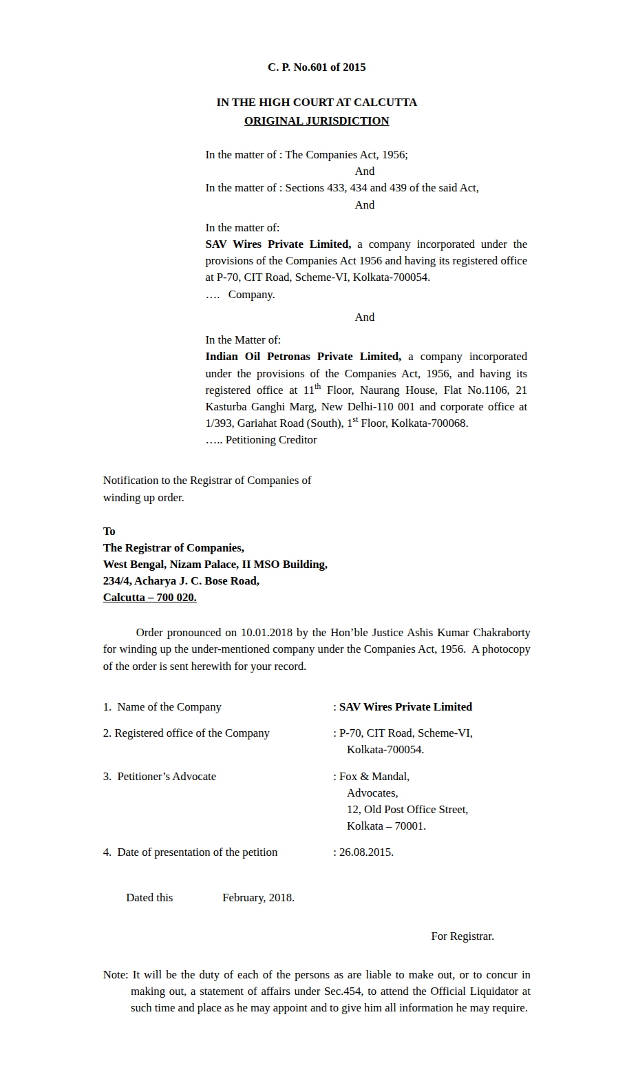C. P. No.601 of 2015
IN THE HIGH COURT AT CALCUTTA
ORIGINAL JURISDICTION
In the matter of : The Companies Act, 1956;
And
In the matter of : Sections 433, 434 and 439 of the said Act,
And
In the matter of:
SAV Wires Private Limited, a company incorporated under the provisions of the Companies Act 1956 and having its registered office at P-70, CIT Road, Scheme-VI, Kolkata-700054.
…. Company.
And
In the Matter of:
Indian Oil Petronas Private Limited, a company incorporated under the provisions of the Companies Act, 1956, and having its registered office at 11th Floor, Naurang House, Flat No.1106, 21 Kasturba Ganghi Marg, New Delhi-110 001 and corporate office at 1/393, Gariahat Road (South), 1st Floor, Kolkata-700068.
….. Petitioning Creditor
Notification to the Registrar of Companies of
winding up order.
To
The Registrar of Companies,
West Bengal, Nizam Palace, II MSO Building,
234/4, Acharya J. C. Bose Road,
Calcutta – 700 020.
Order pronounced on 10.01.2018 by the Hon’ble Justice Ashis Kumar Chakraborty for winding up the under-mentioned company under the Companies Act, 1956. A photocopy of the order is sent herewith for your record.
| 1. Name of the Company | : SAV Wires Private Limited |
| 2. Registered office of the Company | : P-70, CIT Road, Scheme-VI, Kolkata-700054. |
| 3. Petitioner’s Advocate | : Fox & Mandal, Advocates, 12, Old Post Office Street, Kolkata – 70001. |
| 4. Date of presentation of the petition | : 26.08.2015. |
Dated this February, 2018.
For Registrar.
Note: It will be the duty of each of the persons as are liable to make out, or to concur in making out, a statement of affairs under Sec.454, to attend the Official Liquidator at such time and place as he may appoint and to give him all information he may require.